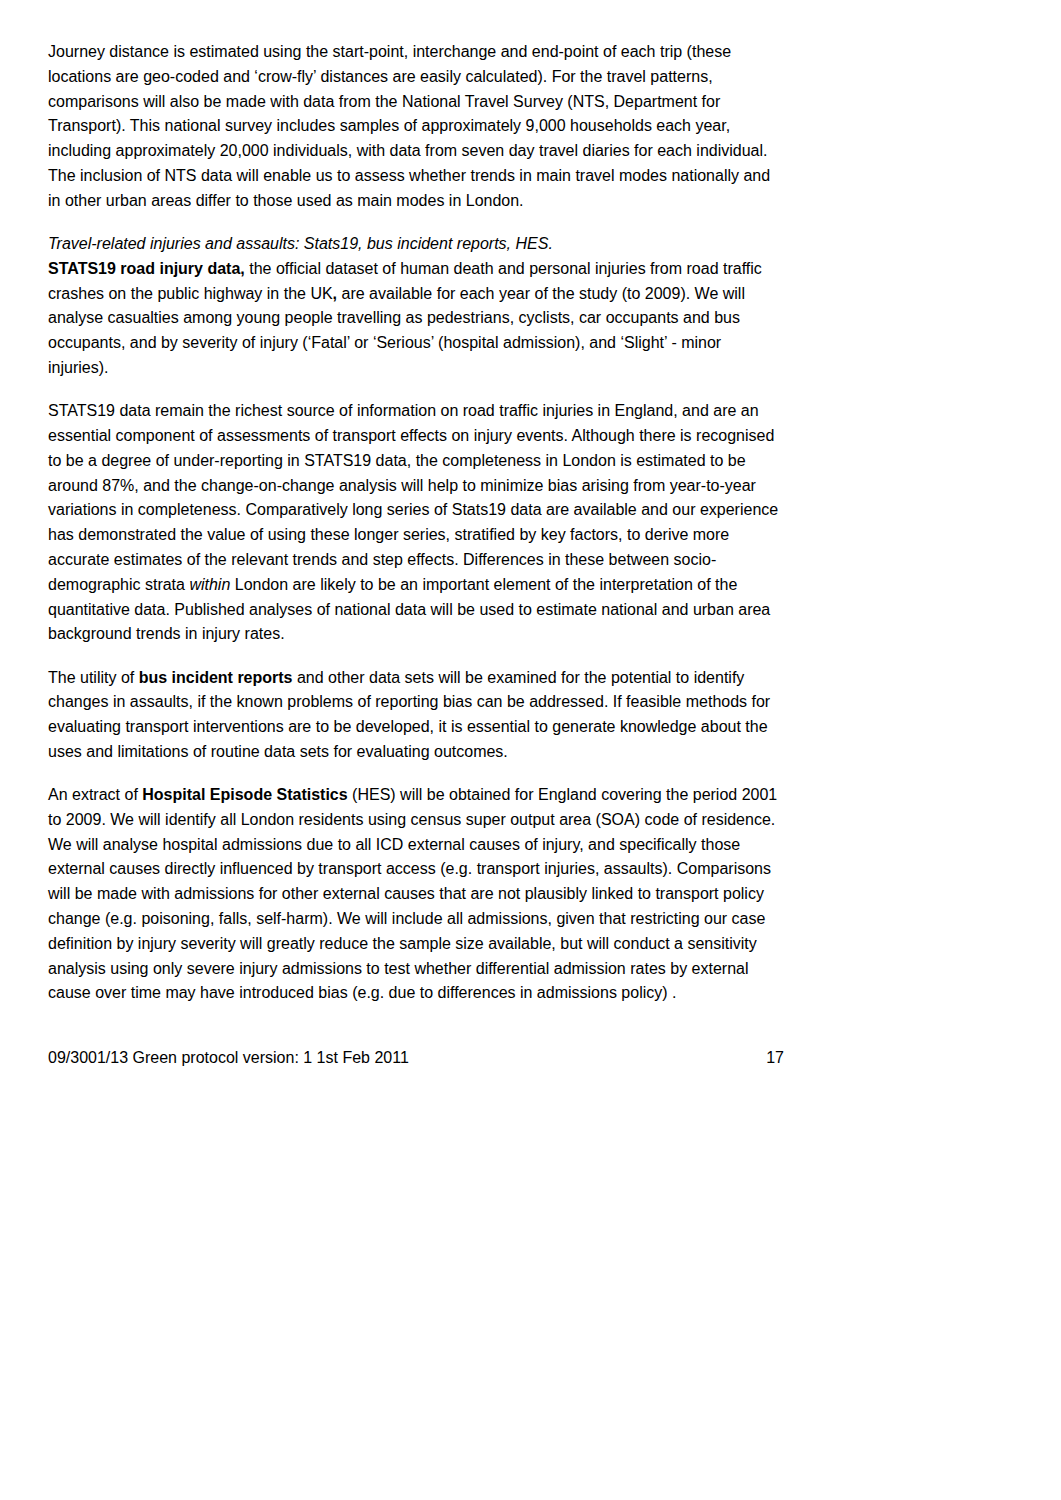Journey distance is estimated using the start-point, interchange and end-point of each trip (these locations are geo-coded and ‘crow-fly’ distances are easily calculated). For the travel patterns, comparisons will also be made with data from the National Travel Survey (NTS, Department for Transport). This national survey includes samples of approximately 9,000 households each year, including approximately 20,000 individuals, with data from seven day travel diaries for each individual. The inclusion of NTS data will enable us to assess whether trends in main travel modes nationally and in other urban areas differ to those used as main modes in London.
Travel-related injuries and assaults: Stats19, bus incident reports, HES.
STATS19 road injury data, the official dataset of human death and personal injuries from road traffic crashes on the public highway in the UK, are available for each year of the study (to 2009). We will analyse casualties among young people travelling as pedestrians, cyclists, car occupants and bus occupants, and by severity of injury (‘Fatal’ or ‘Serious’ (hospital admission), and ‘Slight’ - minor injuries).
STATS19 data remain the richest source of information on road traffic injuries in England, and are an essential component of assessments of transport effects on injury events. Although there is recognised to be a degree of under-reporting in STATS19 data, the completeness in London is estimated to be around 87%, and the change-on-change analysis will help to minimize bias arising from year-to-year variations in completeness. Comparatively long series of Stats19 data are available and our experience has demonstrated the value of using these longer series, stratified by key factors, to derive more accurate estimates of the relevant trends and step effects. Differences in these between socio-demographic strata within London are likely to be an important element of the interpretation of the quantitative data. Published analyses of national data will be used to estimate national and urban area background trends in injury rates.
The utility of bus incident reports and other data sets will be examined for the potential to identify changes in assaults, if the known problems of reporting bias can be addressed. If feasible methods for evaluating transport interventions are to be developed, it is essential to generate knowledge about the uses and limitations of routine data sets for evaluating outcomes.
An extract of Hospital Episode Statistics (HES) will be obtained for England covering the period 2001 to 2009. We will identify all London residents using census super output area (SOA) code of residence. We will analyse hospital admissions due to all ICD external causes of injury, and specifically those external causes directly influenced by transport access (e.g. transport injuries, assaults). Comparisons will be made with admissions for other external causes that are not plausibly linked to transport policy change (e.g. poisoning, falls, self-harm). We will include all admissions, given that restricting our case definition by injury severity will greatly reduce the sample size available, but will conduct a sensitivity analysis using only severe injury admissions to test whether differential admission rates by external cause over time may have introduced bias (e.g. due to differences in admissions policy) .
09/3001/13 Green protocol version: 1 1st Feb 2011 17